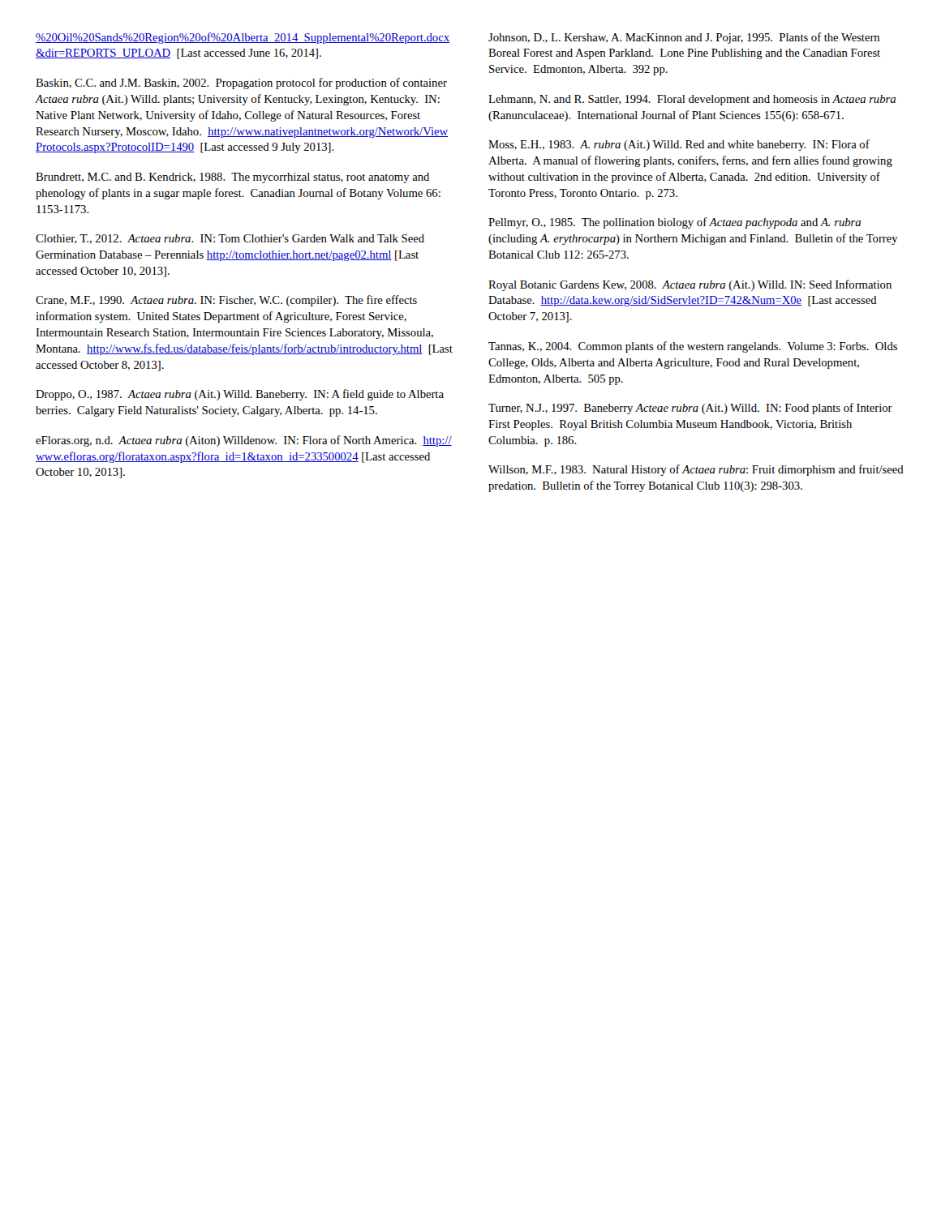%20Oil%20Sands%20Region%20of%20Alberta_2014_Supplemental%20Report.docx&dir=REPORTS_UPLOAD [Last accessed June 16, 2014].
Baskin, C.C. and J.M. Baskin, 2002. Propagation protocol for production of container Actaea rubra (Ait.) Willd. plants; University of Kentucky, Lexington, Kentucky. IN: Native Plant Network, University of Idaho, College of Natural Resources, Forest Research Nursery, Moscow, Idaho. http://www.nativeplantnetwork.org/Network/ViewProtocols.aspx?ProtocolID=1490 [Last accessed 9 July 2013].
Brundrett, M.C. and B. Kendrick, 1988. The mycorrhizal status, root anatomy and phenology of plants in a sugar maple forest. Canadian Journal of Botany Volume 66: 1153-1173.
Clothier, T., 2012. Actaea rubra. IN: Tom Clothier's Garden Walk and Talk Seed Germination Database – Perennials http://tomclothier.hort.net/page02.html [Last accessed October 10, 2013].
Crane, M.F., 1990. Actaea rubra. IN: Fischer, W.C. (compiler). The fire effects information system. United States Department of Agriculture, Forest Service, Intermountain Research Station, Intermountain Fire Sciences Laboratory, Missoula, Montana. http://www.fs.fed.us/database/feis/plants/forb/actrub/introductory.html [Last accessed October 8, 2013].
Droppo, O., 1987. Actaea rubra (Ait.) Willd. Baneberry. IN: A field guide to Alberta berries. Calgary Field Naturalists' Society, Calgary, Alberta. pp. 14-15.
eFloras.org, n.d. Actaea rubra (Aiton) Willdenow. IN: Flora of North America. http://www.efloras.org/florataxon.aspx?flora_id=1&taxon_id=233500024 [Last accessed October 10, 2013].
Johnson, D., L. Kershaw, A. MacKinnon and J. Pojar, 1995. Plants of the Western Boreal Forest and Aspen Parkland. Lone Pine Publishing and the Canadian Forest Service. Edmonton, Alberta. 392 pp.
Lehmann, N. and R. Sattler, 1994. Floral development and homeosis in Actaea rubra (Ranunculaceae). International Journal of Plant Sciences 155(6): 658-671.
Moss, E.H., 1983. A. rubra (Ait.) Willd. Red and white baneberry. IN: Flora of Alberta. A manual of flowering plants, conifers, ferns, and fern allies found growing without cultivation in the province of Alberta, Canada. 2nd edition. University of Toronto Press, Toronto Ontario. p. 273.
Pellmyr, O., 1985. The pollination biology of Actaea pachypoda and A. rubra (including A. erythrocarpa) in Northern Michigan and Finland. Bulletin of the Torrey Botanical Club 112: 265-273.
Royal Botanic Gardens Kew, 2008. Actaea rubra (Ait.) Willd. IN: Seed Information Database. http://data.kew.org/sid/SidServlet?ID=742&Num=X0e [Last accessed October 7, 2013].
Tannas, K., 2004. Common plants of the western rangelands. Volume 3: Forbs. Olds College, Olds, Alberta and Alberta Agriculture, Food and Rural Development, Edmonton, Alberta. 505 pp.
Turner, N.J., 1997. Baneberry Acteae rubra (Ait.) Willd. IN: Food plants of Interior First Peoples. Royal British Columbia Museum Handbook, Victoria, British Columbia. p. 186.
Willson, M.F., 1983. Natural History of Actaea rubra: Fruit dimorphism and fruit/seed predation. Bulletin of the Torrey Botanical Club 110(3): 298-303.